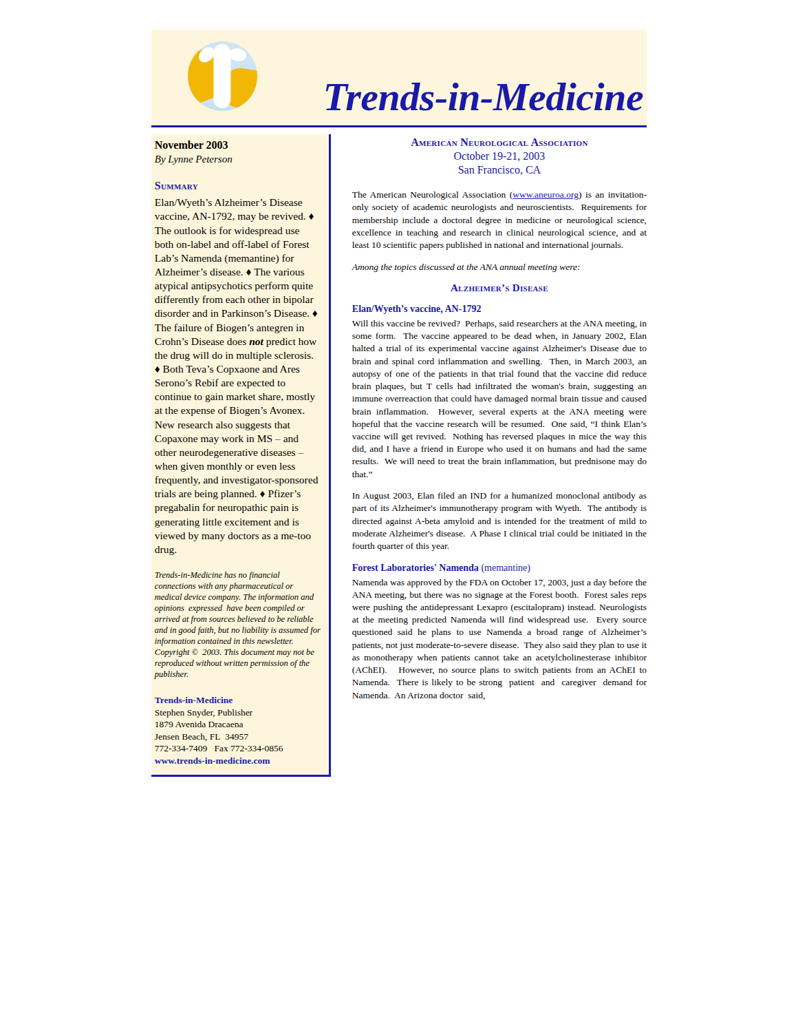Trends-in-Medicine
November 2003
By Lynne Peterson
Summary
Elan/Wyeth’s Alzheimer’s Disease vaccine, AN-1792, may be revived. ♦ The outlook is for widespread use both on-label and off-label of Forest Lab’s Namenda (memantine) for Alzheimer’s disease. ♦ The various atypical antipsychotics perform quite differently from each other in bipolar disorder and in Parkinson’s Disease. ♦ The failure of Biogen’s antegren in Crohn’s Disease does not predict how the drug will do in multiple sclerosis. ♦ Both Teva’s Copxaone and Ares Serono’s Rebif are expected to continue to gain market share, mostly at the expense of Biogen’s Avonex. New research also suggests that Copaxone may work in MS – and other neurodegenerative diseases – when given monthly or even less frequently, and investigator-sponsored trials are being planned. ♦ Pfizer’s pregabalin for neuropathic pain is generating little excitement and is viewed by many doctors as a me-too drug.
Trends-in-Medicine has no financial connections with any pharmaceutical or medical device company. The information and opinions expressed have been compiled or arrived at from sources believed to be reliable and in good faith, but no liability is assumed for information contained in this newsletter. Copyright © 2003. This document may not be reproduced without written permission of the publisher.
Trends-in-Medicine
Stephen Snyder, Publisher
1879 Avenida Dracaena
Jensen Beach, FL 34957
772-334-7409 Fax 772-334-0856
www.trends-in-medicine.com
American Neurological Association
October 19-21, 2003
San Francisco, CA
The American Neurological Association (www.aneuroa.org) is an invitation-only society of academic neurologists and neuroscientists. Requirements for membership include a doctoral degree in medicine or neurological science, excellence in teaching and research in clinical neurological science, and at least 10 scientific papers published in national and international journals.
Among the topics discussed at the ANA annual meeting were:
Alzheimer’s Disease
Elan/Wyeth’s vaccine, AN-1792
Will this vaccine be revived? Perhaps, said researchers at the ANA meeting, in some form. The vaccine appeared to be dead when, in January 2002, Elan halted a trial of its experimental vaccine against Alzheimer's Disease due to brain and spinal cord inflammation and swelling. Then, in March 2003, an autopsy of one of the patients in that trial found that the vaccine did reduce brain plaques, but T cells had infiltrated the woman's brain, suggesting an immune overreaction that could have damaged normal brain tissue and caused brain inflammation. However, several experts at the ANA meeting were hopeful that the vaccine research will be resumed. One said, “I think Elan’s vaccine will get revived. Nothing has reversed plaques in mice the way this did, and I have a friend in Europe who used it on humans and had the same results. We will need to treat the brain inflammation, but prednisone may do that.”
In August 2003, Elan filed an IND for a humanized monoclonal antibody as part of its Alzheimer's immunotherapy program with Wyeth. The antibody is directed against A-beta amyloid and is intended for the treatment of mild to moderate Alzheimer's disease. A Phase I clinical trial could be initiated in the fourth quarter of this year.
Forest Laboratories' Namenda (memantine)
Namenda was approved by the FDA on October 17, 2003, just a day before the ANA meeting, but there was no signage at the Forest booth. Forest sales reps were pushing the antidepressant Lexapro (escitalopram) instead. Neurologists at the meeting predicted Namenda will find widespread use. Every source questioned said he plans to use Namenda a broad range of Alzheimer’s patients, not just moderate-to-severe disease. They also said they plan to use it as monotherapy when patients cannot take an acetylcholinesterase inhibitor (AChEI). However, no source plans to switch patients from an AChEI to Namenda. There is likely to be strong patient and caregiver demand for Namenda. An Arizona doctor said,